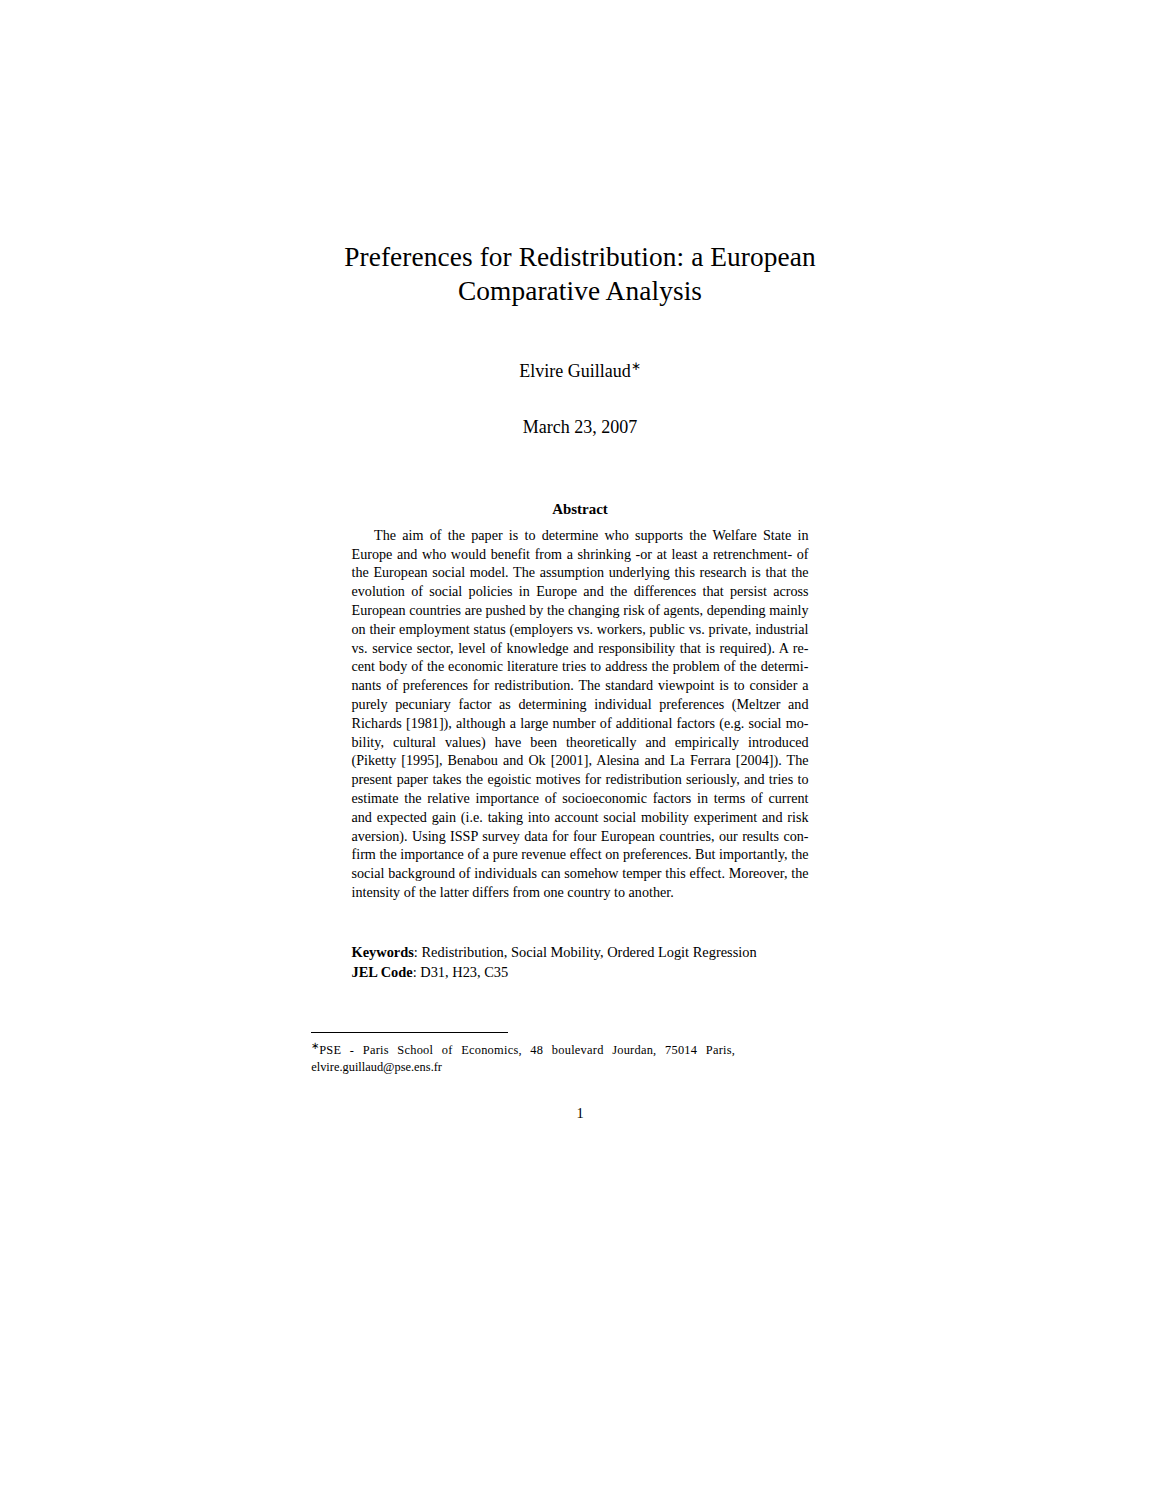Preferences for Redistribution: a European
Comparative Analysis
Elvire Guillaud∗
March 23, 2007
Abstract
The aim of the paper is to determine who supports the Welfare State in Europe and who would benefit from a shrinking -or at least a retrenchment- of the European social model. The assumption underlying this research is that the evolution of social policies in Europe and the differences that persist across European countries are pushed by the changing risk of agents, depending mainly on their employment status (employers vs. workers, public vs. private, industrial vs. service sector, level of knowledge and responsibility that is required). A recent body of the economic literature tries to address the problem of the determinants of preferences for redistribution. The standard viewpoint is to consider a purely pecuniary factor as determining individual preferences (Meltzer and Richards [1981]), although a large number of additional factors (e.g. social mobility, cultural values) have been theoretically and empirically introduced (Piketty [1995], Benabou and Ok [2001], Alesina and La Ferrara [2004]). The present paper takes the egoistic motives for redistribution seriously, and tries to estimate the relative importance of socioeconomic factors in terms of current and expected gain (i.e. taking into account social mobility experiment and risk aversion). Using ISSP survey data for four European countries, our results confirm the importance of a pure revenue effect on preferences. But importantly, the social background of individuals can somehow temper this effect. Moreover, the intensity of the latter differs from one country to another.
Keywords: Redistribution, Social Mobility, Ordered Logit Regression
JEL Code: D31, H23, C35
∗PSE - Paris School of Economics, 48 boulevard Jourdan, 75014 Paris,
elvire.guillaud@pse.ens.fr
1